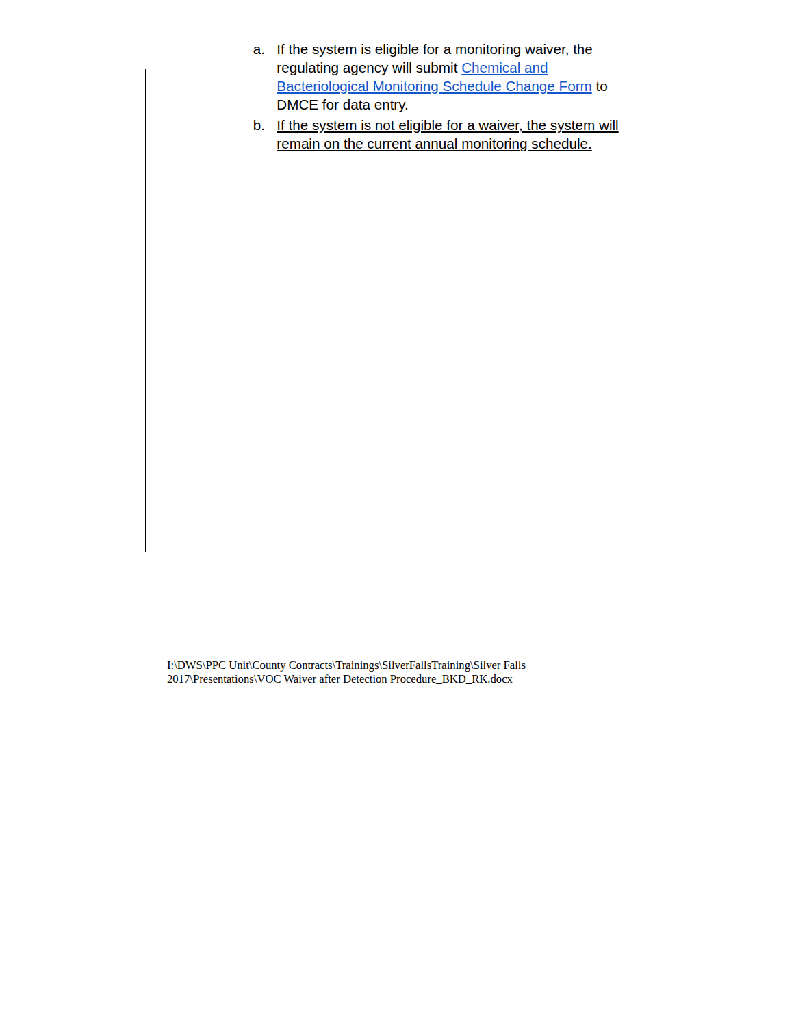If the system is eligible for a monitoring waiver, the regulating agency will submit Chemical and Bacteriological Monitoring Schedule Change Form to DMCE for data entry.
If the system is not eligible for a waiver, the system will remain on the current annual monitoring schedule.
I:\DWS\PPC Unit\County Contracts\Trainings\SilverFallsTraining\Silver Falls 2017\Presentations\VOC Waiver after Detection Procedure_BKD_RK.docx